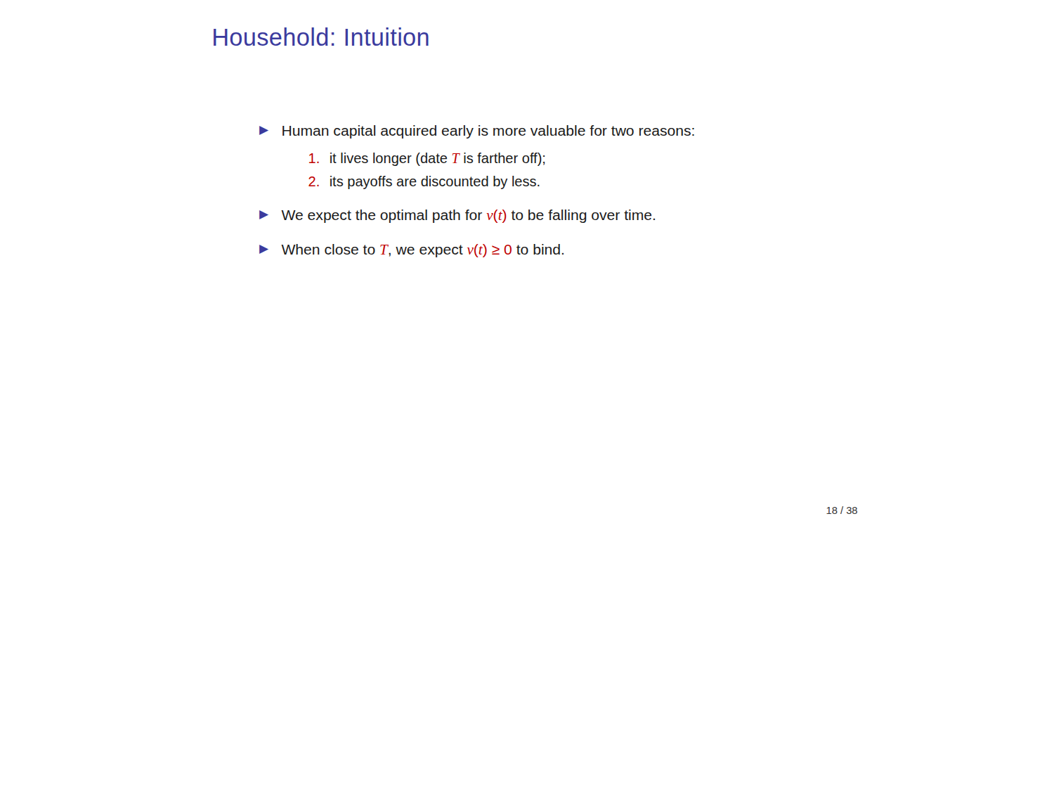Household: Intuition
Human capital acquired early is more valuable for two reasons:
it lives longer (date T is farther off);
its payoffs are discounted by less.
We expect the optimal path for v(t) to be falling over time.
When close to T, we expect v(t) ≥ 0 to bind.
18 / 38